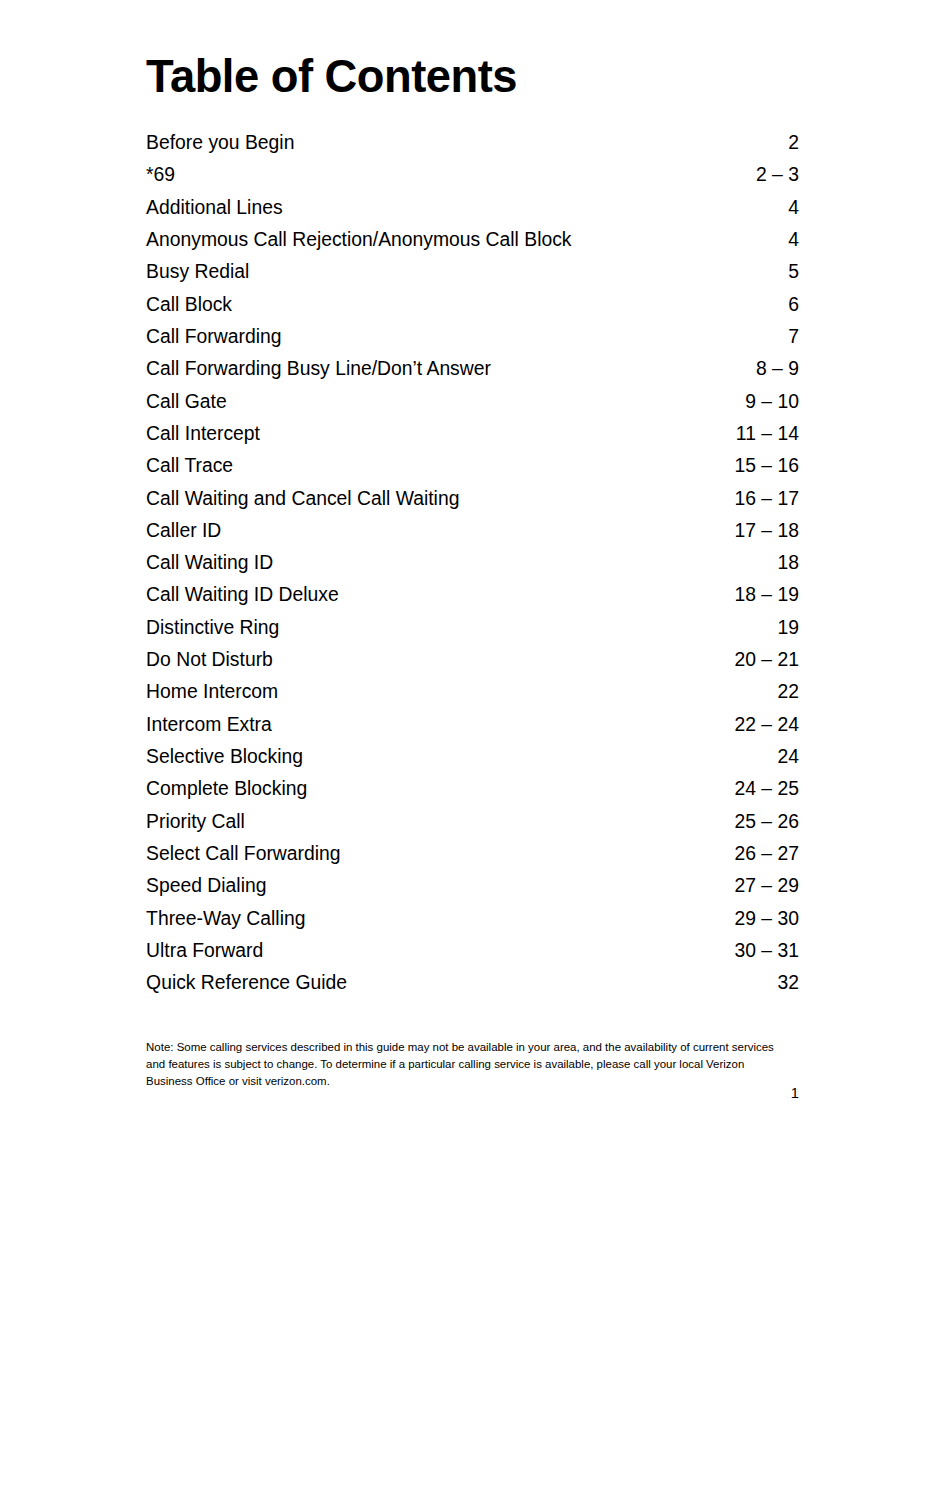Table of Contents
| Before you Begin | 2 |
| *69 | 2 – 3 |
| Additional Lines | 4 |
| Anonymous Call Rejection/Anonymous Call Block | 4 |
| Busy Redial | 5 |
| Call Block | 6 |
| Call Forwarding | 7 |
| Call Forwarding Busy Line/Don’t Answer | 8 – 9 |
| Call Gate | 9 – 10 |
| Call Intercept | 11 – 14 |
| Call Trace | 15 – 16 |
| Call Waiting and Cancel Call Waiting | 16 – 17 |
| Caller ID | 17 – 18 |
| Call Waiting ID | 18 |
| Call Waiting ID Deluxe | 18 – 19 |
| Distinctive Ring | 19 |
| Do Not Disturb | 20 – 21 |
| Home Intercom | 22 |
| Intercom Extra | 22 – 24 |
| Selective Blocking | 24 |
| Complete Blocking | 24 – 25 |
| Priority Call | 25 – 26 |
| Select Call Forwarding | 26 – 27 |
| Speed Dialing | 27 – 29 |
| Three-Way Calling | 29 – 30 |
| Ultra Forward | 30 – 31 |
| Quick Reference Guide | 32 |
Note: Some calling services described in this guide may not be available in your area, and the availability of current services and features is subject to change. To determine if a particular calling service is available, please call your local Verizon Business Office or visit verizon.com.
1